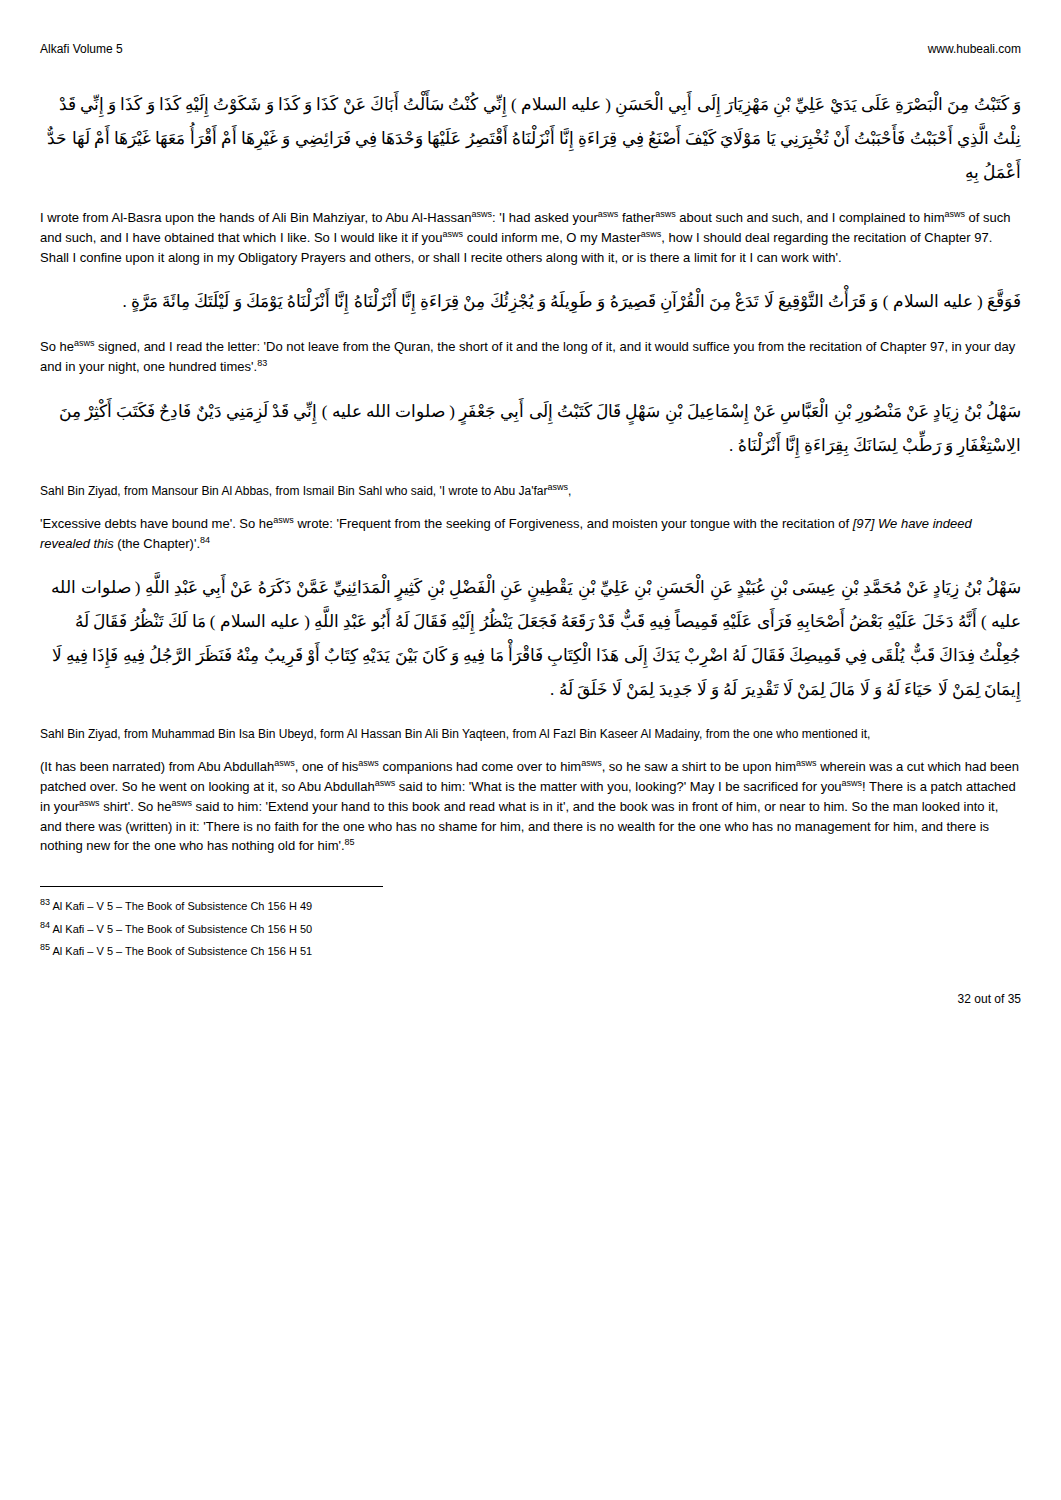Alkafi Volume 5 www.hubeali.com
وَ كَتَبْتُ مِنَ الْبَصْرَةِ عَلَى يَدَيْ عَلِيِّ بْنِ مَهْزِيَارَ إِلَى أَبِي الْحَسَنِ ( عليه السلام ) إِنِّي كُنْتُ سَأَلْتُ أَبَاكَ عَنْ كَذَا وَ كَذَا وَ شَكَوْتُ إِلَيْهِ كَذَا وَ كَذَا وَ إِنِّي قَدْ نِلْتُ الَّذِي أَحْبَبْتُ فَأَحْبَبْتُ أَنْ تُخْبِرَنِي يَا مَوْلَايَ كَيْفَ أَصْنَعُ فِي قِرَاءَةِ إِنَّا أَنْزَلْنَاهُ أَقْتَصِرُ عَلَيْهَا وَحْدَهَا فِي فَرَائِضِي وَ غَيْرِهَا أَمْ أَقْرَأُ مَعَهَا غَيْرَهَا أَمْ لَهَا حَدٌّ أَعْمَلُ بِهِ
I wrote from Al-Basra upon the hands of Ali Bin Mahziyar, to Abu Al-Hassanasws: 'I had asked yourasws fatherasws about such and such, and I complained to himasws of such and such, and I have obtained that which I like. So I would like it if youasws could inform me, O my Masterasws, how I should deal regarding the recitation of Chapter 97. Shall I confine upon it along in my Obligatory Prayers and others, or shall I recite others along with it, or is there a limit for it I can work with'.
فَوَقَّعَ ( عليه السلام ) وَ قَرَأْتُ التَّوْقِيعَ لَا تَدَعْ مِنَ الْقُرْآنِ قَصِيرَهُ وَ طَوِيلَهُ وَ يُجْزِئُكَ مِنْ قِرَاءَةِ إِنَّا أَنْزَلْنَاهُ إِنَّا أَنْزَلْنَاهُ يَوْمَكَ وَ لَيْلَتَكَ مِائَةَ مَرَّةٍ .
So heasws signed, and I read the letter: 'Do not leave from the Quran, the short of it and the long of it, and it would suffice you from the recitation of Chapter 97, in your day and in your night, one hundred times'.83
سَهْلُ بْنُ زِيَادٍ عَنْ مَنْصُورِ بْنِ الْعَبَّاسِ عَنْ إِسْمَاعِيلَ بْنِ سَهْلٍ قَالَ كَتَبْتُ إِلَى أَبِي جَعْفَرٍ ( صلوات الله عليه ) إِنِّي قَدْ لَزِمَنِي دَيْنٌ فَادِحٌ فَكَتَبَ أَكْثِرْ مِنَ الِاسْتِغْفَارِ وَ رَطِّبْ لِسَانَكَ بِقِرَاءَةِ إِنَّا أَنْزَلْنَاهُ .
Sahl Bin Ziyad, from Mansour Bin Al Abbas, from Ismail Bin Sahl who said, 'I wrote to Abu Ja'farasws,
'Excessive debts have bound me'. So heasws wrote: 'Frequent from the seeking of Forgiveness, and moisten your tongue with the recitation of [97] We have indeed revealed this (the Chapter)'.84
سَهْلُ بْنُ زِيَادٍ عَنْ مُحَمَّدِ بْنِ عِيسَى بْنِ عُبَيْدٍ عَنِ الْحَسَنِ بْنِ عَلِيِّ بْنِ يَقْطِينٍ عَنِ الْفَضْلِ بْنِ كَثِيرٍ الْمَدَائِنِيِّ عَمَّنْ ذَكَرَهُ عَنْ أَبِي عَبْدِ اللَّهِ ( صلوات الله عليه ) أَنَّهُ دَخَلَ عَلَيْهِ بَعْضُ أَصْحَابِهِ فَرَأَى عَلَيْهِ قَمِيصاً فِيهِ قَبٌّ قَدْ رَقَعَهُ فَجَعَلَ يَنْظُرُ إِلَيْهِ فَقَالَ لَهُ أَبُو عَبْدِ اللَّهِ ( عليه السلام ) مَا لَكَ تَنْظُرُ فَقَالَ لَهُ جُعِلْتُ فِدَاكَ قَبٌّ يُلْقَى فِي قَمِيصِكَ فَقَالَ لَهُ اضْرِبْ يَدَكَ إِلَى هَذَا الْكِتَابِ فَاقْرَأْ مَا فِيهِ وَ كَانَ بَيْنَ يَدَيْهِ كِتَابٌ أَوْ قَرِيبٌ مِنْهُ فَنَظَرَ الرَّجُلُ فِيهِ فَإِذَا فِيهِ لَا إِيمَانَ لِمَنْ لَا حَيَاءَ لَهُ وَ لَا مَالَ لِمَنْ لَا تَقْدِيرَ لَهُ وَ لَا جَدِيدَ لِمَنْ لَا خَلَقَ لَهُ .
Sahl Bin Ziyad, from Muhammad Bin Isa Bin Ubeyd, form Al Hassan Bin Ali Bin Yaqteen, from Al Fazl Bin Kaseer Al Madainy, from the one who mentioned it,
(It has been narrated) from Abu Abdullahasws, one of hisasws companions had come over to himasws, so he saw a shirt to be upon himasws wherein was a cut which had been patched over. So he went on looking at it, so Abu Abdullahasws said to him: 'What is the matter with you, looking?' May I be sacrificed for youasws! There is a patch attached in yourasws shirt'. So heasws said to him: 'Extend your hand to this book and read what is in it', and the book was in front of him, or near to him. So the man looked into it, and there was (written) in it: 'There is no faith for the one who has no shame for him, and there is no wealth for the one who has no management for him, and there is nothing new for the one who has nothing old for him'.85
83 Al Kafi – V 5 – The Book of Subsistence Ch 156 H 49
84 Al Kafi – V 5 – The Book of Subsistence Ch 156 H 50
85 Al Kafi – V 5 – The Book of Subsistence Ch 156 H 51
32 out of 35